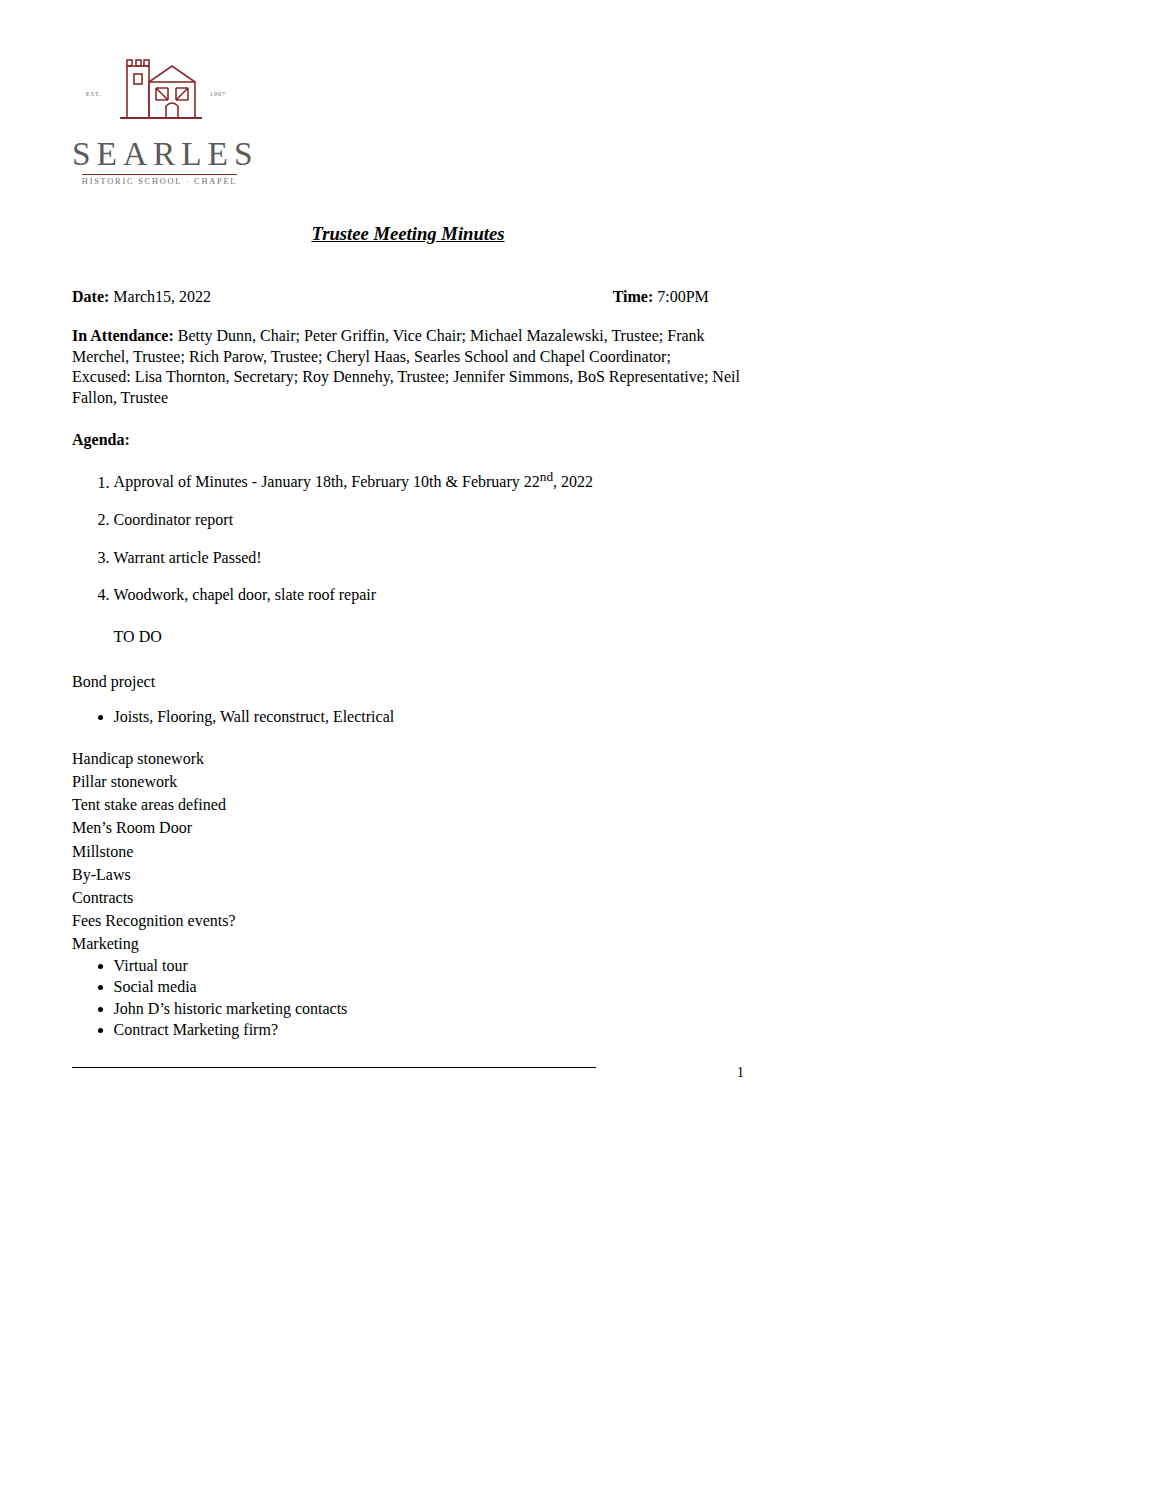EST. 1907
SEARLES
HISTORIC SCHOOL · CHAPEL
Trustee Meeting Minutes
Date: March15, 2022 Time: 7:00PM
In Attendance: Betty Dunn, Chair; Peter Griffin, Vice Chair; Michael Mazalewski, Trustee; Frank Merchel, Trustee; Rich Parow, Trustee; Cheryl Haas, Searles School and Chapel Coordinator;
Excused: Lisa Thornton, Secretary; Roy Dennehy, Trustee; Jennifer Simmons, BoS Representative; Neil Fallon, Trustee
Agenda:
Approval of Minutes - January 18th, February 10th & February 22nd, 2022
Coordinator report
Warrant article Passed!
Woodwork, chapel door, slate roof repair
TO DO
Bond project
Joists, Flooring, Wall reconstruct, Electrical
Handicap stonework
Pillar stonework
Tent stake areas defined
Men’s Room Door
Millstone
By-Laws
Contracts
Fees Recognition events?
Marketing
Virtual tour
Social media
John D’s historic marketing contacts
Contract Marketing firm?
1